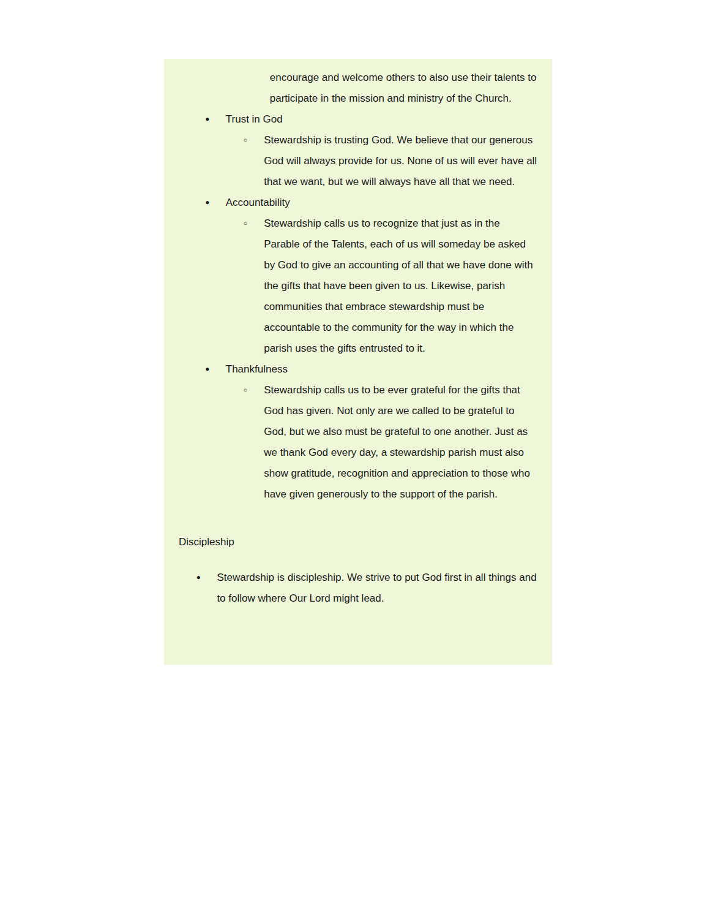encourage and welcome others to also use their talents to participate in the mission and ministry of the Church.
● Trust in God
○ Stewardship is trusting God. We believe that our generous God will always provide for us. None of us will ever have all that we want, but we will always have all that we need.
● Accountability
○ Stewardship calls us to recognize that just as in the Parable of the Talents, each of us will someday be asked by God to give an accounting of all that we have done with the gifts that have been given to us. Likewise, parish communities that embrace stewardship must be accountable to the community for the way in which the parish uses the gifts entrusted to it.
● Thankfulness
○ Stewardship calls us to be ever grateful for the gifts that God has given. Not only are we called to be grateful to God, but we also must be grateful to one another. Just as we thank God every day, a stewardship parish must also show gratitude, recognition and appreciation to those who have given generously to the support of the parish.
Discipleship
● Stewardship is discipleship. We strive to put God first in all things and to follow where Our Lord might lead.